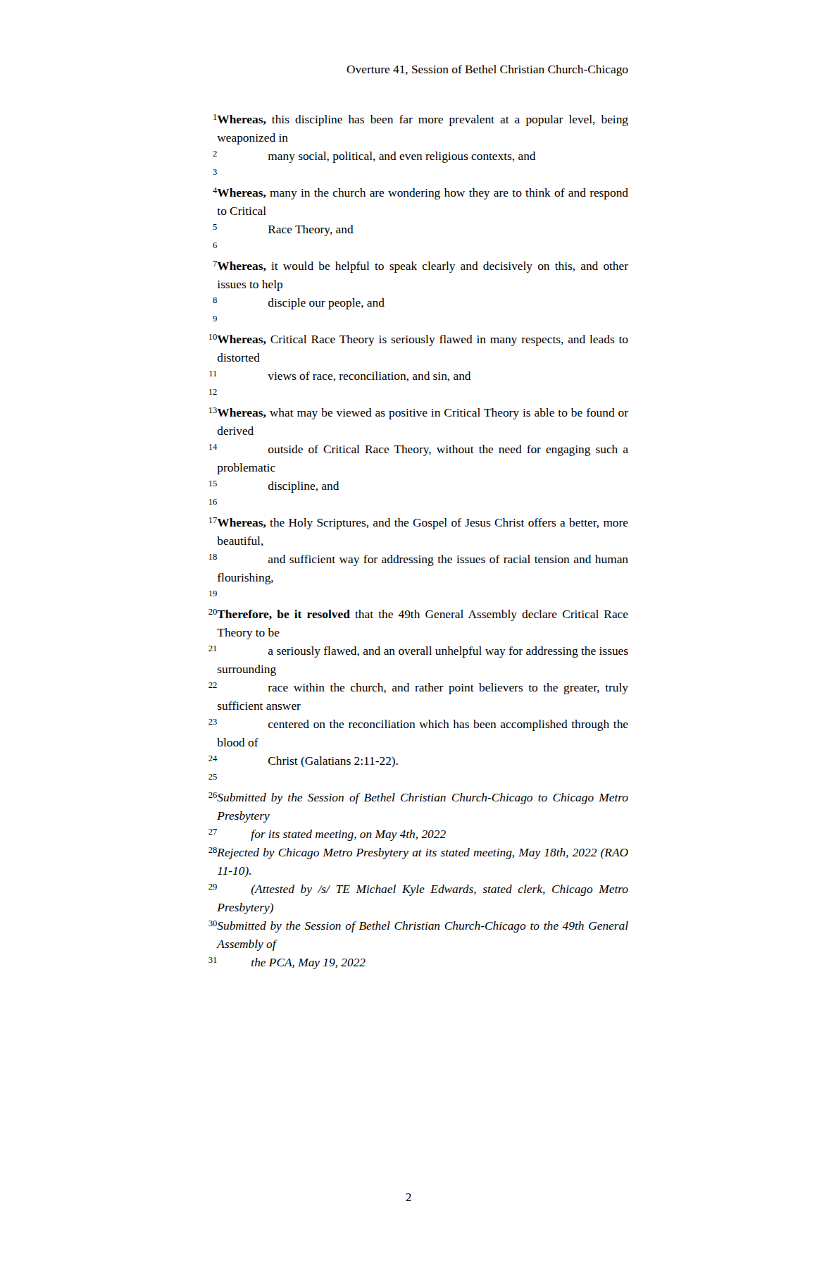Overture 41, Session of Bethel Christian Church-Chicago
| 1 | Whereas, this discipline has been far more prevalent at a popular level, being weaponized in |
| 2 | many social, political, and even religious contexts, and |
| 3 | |
| 4 | Whereas, many in the church are wondering how they are to think of and respond to Critical |
| 5 | Race Theory, and |
| 6 | |
| 7 | Whereas, it would be helpful to speak clearly and decisively on this, and other issues to help |
| 8 | disciple our people, and |
| 9 | |
| 10 | Whereas, Critical Race Theory is seriously flawed in many respects, and leads to distorted |
| 11 | views of race, reconciliation, and sin, and |
| 12 | |
| 13 | Whereas, what may be viewed as positive in Critical Theory is able to be found or derived |
| 14 | outside of Critical Race Theory, without the need for engaging such a problematic |
| 15 | discipline, and |
| 16 | |
| 17 | Whereas, the Holy Scriptures, and the Gospel of Jesus Christ offers a better, more beautiful, |
| 18 | and sufficient way for addressing the issues of racial tension and human flourishing, |
| 19 | |
| 20 | Therefore, be it resolved that the 49th General Assembly declare Critical Race Theory to be |
| 21 | a seriously flawed, and an overall unhelpful way for addressing the issues surrounding |
| 22 | race within the church, and rather point believers to the greater, truly sufficient answer |
| 23 | centered on the reconciliation which has been accomplished through the blood of |
| 24 | Christ (Galatians 2:11-22). |
| 25 | |
| 26 | Submitted by the Session of Bethel Christian Church-Chicago to Chicago Metro Presbytery |
| 27 | for its stated meeting, on May 4th, 2022 |
| 28 | Rejected by Chicago Metro Presbytery at its stated meeting, May 18th, 2022 (RAO 11-10). |
| 29 | (Attested by /s/ TE Michael Kyle Edwards, stated clerk, Chicago Metro Presbytery) |
| 30 | Submitted by the Session of Bethel Christian Church-Chicago to the 49th General Assembly of |
| 31 | the PCA, May 19, 2022 |
2